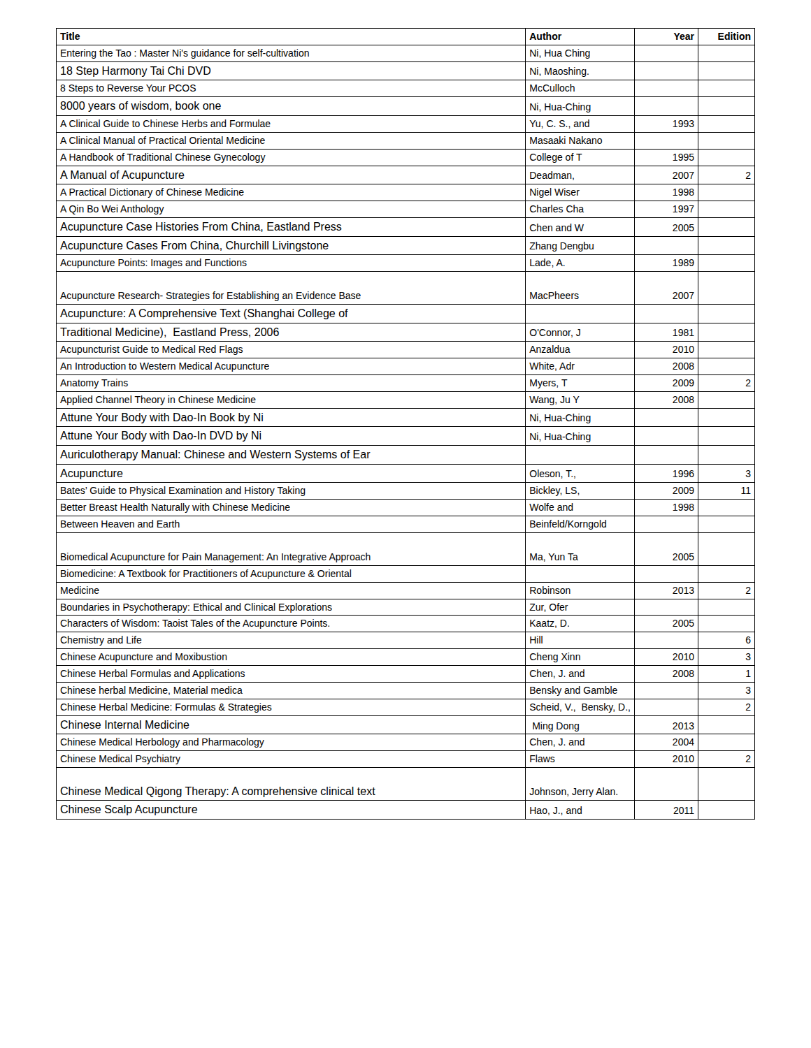| Title | Author | Year | Edition |
| --- | --- | --- | --- |
| Entering the Tao : Master Ni's guidance for self-cultivation | Ni, Hua Ching | | |
| 18 Step Harmony Tai Chi DVD | Ni, Maoshing. | | |
| 8 Steps to Reverse Your PCOS | McCulloch | | |
| 8000 years of wisdom, book one | Ni, Hua-Ching | | |
| A Clinical Guide to Chinese Herbs and Formulae | Yu, C. S., and | 1993 | |
| A Clinical Manual of Practical Oriental Medicine | Masaaki Nakano | | |
| A Handbook of Traditional Chinese Gynecology | College of T | 1995 | |
| A Manual of Acupuncture | Deadman, | 2007 | 2 |
| A Practical Dictionary of Chinese Medicine | Nigel Wiser | 1998 | |
| A Qin Bo Wei Anthology | Charles Cha | 1997 | |
| Acupuncture Case Histories From China, Eastland Press | Chen and W | 2005 | |
| Acupuncture Cases From China, Churchill Livingstone | Zhang Dengbu | | |
| Acupuncture Points: Images and Functions | Lade, A. | 1989 | |
| Acupuncture Research- Strategies for Establishing an Evidence Base | MacPheers | 2007 | |
| Acupuncture: A Comprehensive Text (Shanghai College of | | | |
| Traditional Medicine), Eastland Press, 2006 | O'Connor, J | 1981 | |
| Acupuncturist Guide to Medical Red Flags | Anzaldua | 2010 | |
| An Introduction to Western Medical Acupuncture | White, Adr | 2008 | |
| Anatomy Trains | Myers, T | 2009 | 2 |
| Applied Channel Theory in Chinese Medicine | Wang, Ju Y | 2008 | |
| Attune Your Body with Dao-In Book by Ni | Ni, Hua-Ching | | |
| Attune Your Body with Dao-In DVD by Ni | Ni, Hua-Ching | | |
| Auriculotherapy Manual: Chinese and Western Systems of Ear | | | |
| Acupuncture | Oleson, T., | 1996 | 3 |
| Bates’ Guide to Physical Examination and History Taking | Bickley, LS, | 2009 | 11 |
| Better Breast Health Naturally with Chinese Medicine | Wolfe and | 1998 | |
| Between Heaven and Earth | Beinfeld/Korngold | | |
| Biomedical Acupuncture for Pain Management: An Integrative Approach | Ma, Yun Ta | 2005 | |
| Biomedicine: A Textbook for Practitioners of Acupuncture & Oriental | | | |
| Medicine | Robinson | 2013 | 2 |
| Boundaries in Psychotherapy: Ethical and Clinical Explorations | Zur, Ofer | | |
| Characters of Wisdom: Taoist Tales of the Acupuncture Points. | Kaatz, D. | 2005 | |
| Chemistry and Life | Hill | | 6 |
| Chinese Acupuncture and Moxibustion | Cheng Xinn | 2010 | 3 |
| Chinese Herbal Formulas and Applications | Chen, J. and | 2008 | 1 |
| Chinese herbal Medicine, Material medica | Bensky and Gamble | | 3 |
| Chinese Herbal Medicine: Formulas & Strategies | Scheid, V., Bensky, D., | | 2 |
| Chinese Internal Medicine | Ming Dong | 2013 | |
| Chinese Medical Herbology and Pharmacology | Chen, J. and | 2004 | |
| Chinese Medical Psychiatry | Flaws | 2010 | 2 |
| Chinese Medical Qigong Therapy: A comprehensive clinical text | Johnson, Jerry Alan. | | |
| Chinese Scalp Acupuncture | Hao, J., and | 2011 | |